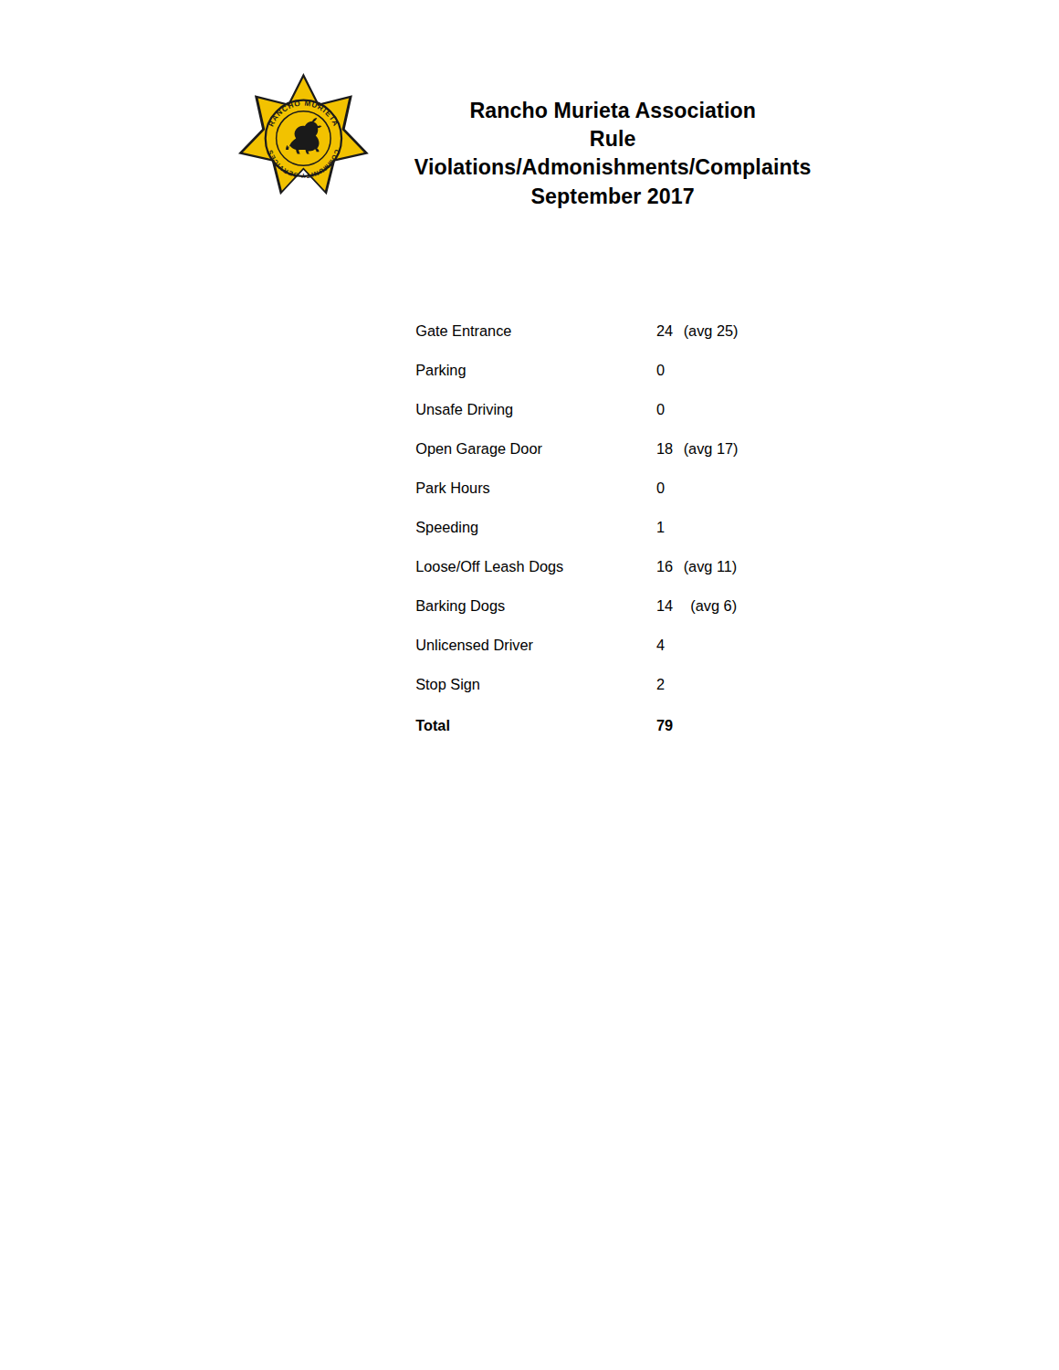RANCHO MURIETA COMMUNITY SERVICES
Rancho Murieta Association
Rule Violations/Admonishments/Complaints
September 2017
| Gate Entrance | 24 (avg 25) |
| Parking | 0 |
| Unsafe Driving | 0 |
| Open Garage Door | 18 (avg 17) |
| Park Hours | 0 |
| Speeding | 1 |
| Loose/Off Leash Dogs | 16 (avg 11) |
| Barking Dogs | 14 (avg 6) |
| Unlicensed Driver | 4 |
| Stop Sign | 2 |
| Total | 79 |